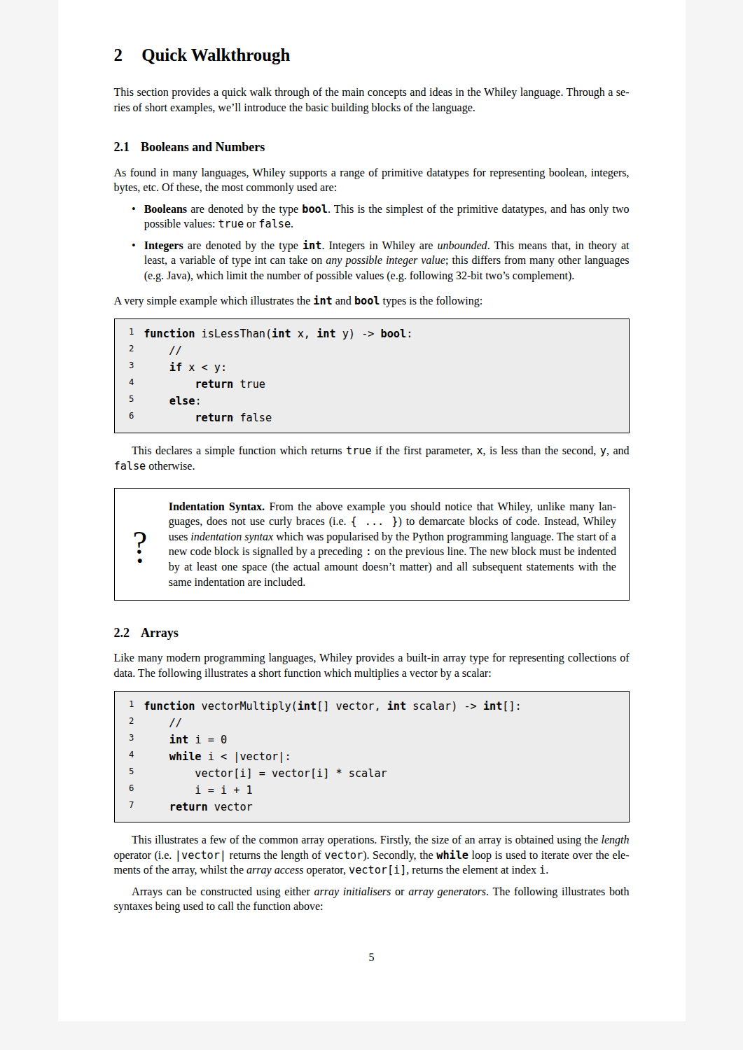2 Quick Walkthrough
This section provides a quick walk through of the main concepts and ideas in the Whiley language. Through a series of short examples, we’ll introduce the basic building blocks of the language.
2.1 Booleans and Numbers
As found in many languages, Whiley supports a range of primitive datatypes for representing boolean, integers, bytes, etc. Of these, the most commonly used are:
Booleans are denoted by the type bool. This is the simplest of the primitive datatypes, and has only two possible values: true or false.
Integers are denoted by the type int. Integers in Whiley are unbounded. This means that, in theory at least, a variable of type int can take on any possible integer value; this differs from many other languages (e.g. Java), which limit the number of possible values (e.g. following 32-bit two’s complement).
A very simple example which illustrates the int and bool types is the following:
| 1 | function isLessThan( int x, int y) -> bool : |
| 2 | // |
| 3 | if x < y: |
| 4 | return true |
| 5 | else : |
| 6 | return false |
This declares a simple function which returns true if the first parameter, x, is less than the second, y, and false otherwise.
?●
Indentation Syntax. From the above example you should notice that Whiley, unlike many languages, does not use curly braces (i.e. { ... }) to demarcate blocks of code. Instead, Whiley uses indentation syntax which was popularised by the Python programming language. The start of a new code block is signalled by a preceding : on the previous line. The new block must be indented by at least one space (the actual amount doesn’t matter) and all subsequent statements with the same indentation are included.
2.2 Arrays
Like many modern programming languages, Whiley provides a built-in array type for representing collections of data. The following illustrates a short function which multiplies a vector by a scalar:
| 1 | function vectorMultiply( int [] vector, int scalar) -> int []: |
| 2 | // |
| 3 | int i = 0 |
| 4 | while i < /vector/: |
| 5 | vector[i] = vector[i] * scalar |
| 6 | i = i + 1 |
| 7 | return vector |
This illustrates a few of the common array operations. Firstly, the size of an array is obtained using the length operator (i.e. |vector| returns the length of vector). Secondly, the while loop is used to iterate over the elements of the array, whilst the array access operator, vector[i], returns the element at index i.
Arrays can be constructed using either array initialisers or array generators. The following illustrates both syntaxes being used to call the function above:
5